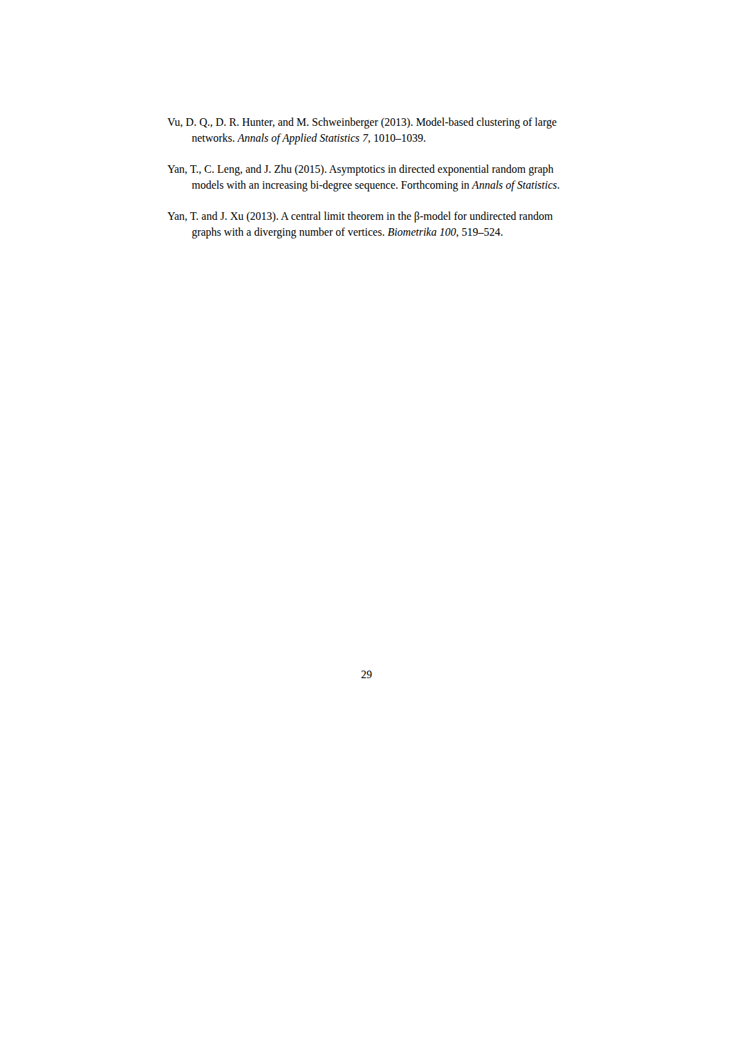Vu, D. Q., D. R. Hunter, and M. Schweinberger (2013). Model-based clustering of large networks. Annals of Applied Statistics 7, 1010–1039.
Yan, T., C. Leng, and J. Zhu (2015). Asymptotics in directed exponential random graph models with an increasing bi-degree sequence. Forthcoming in Annals of Statistics.
Yan, T. and J. Xu (2013). A central limit theorem in the β-model for undirected random graphs with a diverging number of vertices. Biometrika 100, 519–524.
29